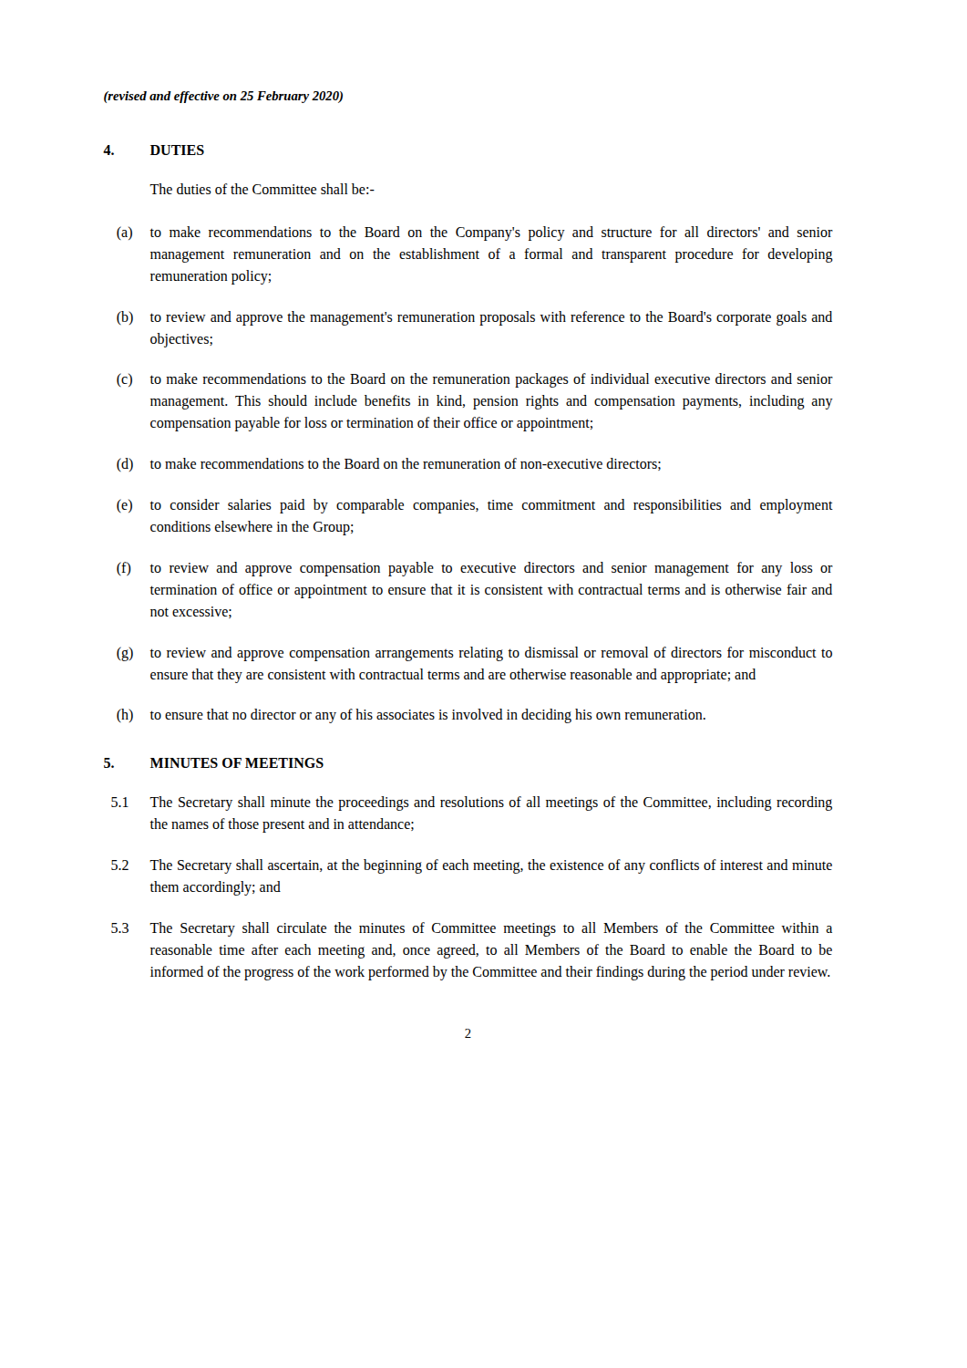(revised and effective on 25 February 2020)
4.
DUTIES
The duties of the Committee shall be:-
(a) to make recommendations to the Board on the Company's policy and structure for all directors' and senior management remuneration and on the establishment of a formal and transparent procedure for developing remuneration policy;
(b) to review and approve the management's remuneration proposals with reference to the Board's corporate goals and objectives;
(c) to make recommendations to the Board on the remuneration packages of individual executive directors and senior management. This should include benefits in kind, pension rights and compensation payments, including any compensation payable for loss or termination of their office or appointment;
(d) to make recommendations to the Board on the remuneration of non-executive directors;
(e) to consider salaries paid by comparable companies, time commitment and responsibilities and employment conditions elsewhere in the Group;
(f) to review and approve compensation payable to executive directors and senior management for any loss or termination of office or appointment to ensure that it is consistent with contractual terms and is otherwise fair and not excessive;
(g) to review and approve compensation arrangements relating to dismissal or removal of directors for misconduct to ensure that they are consistent with contractual terms and are otherwise reasonable and appropriate; and
(h) to ensure that no director or any of his associates is involved in deciding his own remuneration.
5.
MINUTES OF MEETINGS
5.1 The Secretary shall minute the proceedings and resolutions of all meetings of the Committee, including recording the names of those present and in attendance;
5.2 The Secretary shall ascertain, at the beginning of each meeting, the existence of any conflicts of interest and minute them accordingly; and
5.3 The Secretary shall circulate the minutes of Committee meetings to all Members of the Committee within a reasonable time after each meeting and, once agreed, to all Members of the Board to enable the Board to be informed of the progress of the work performed by the Committee and their findings during the period under review.
2